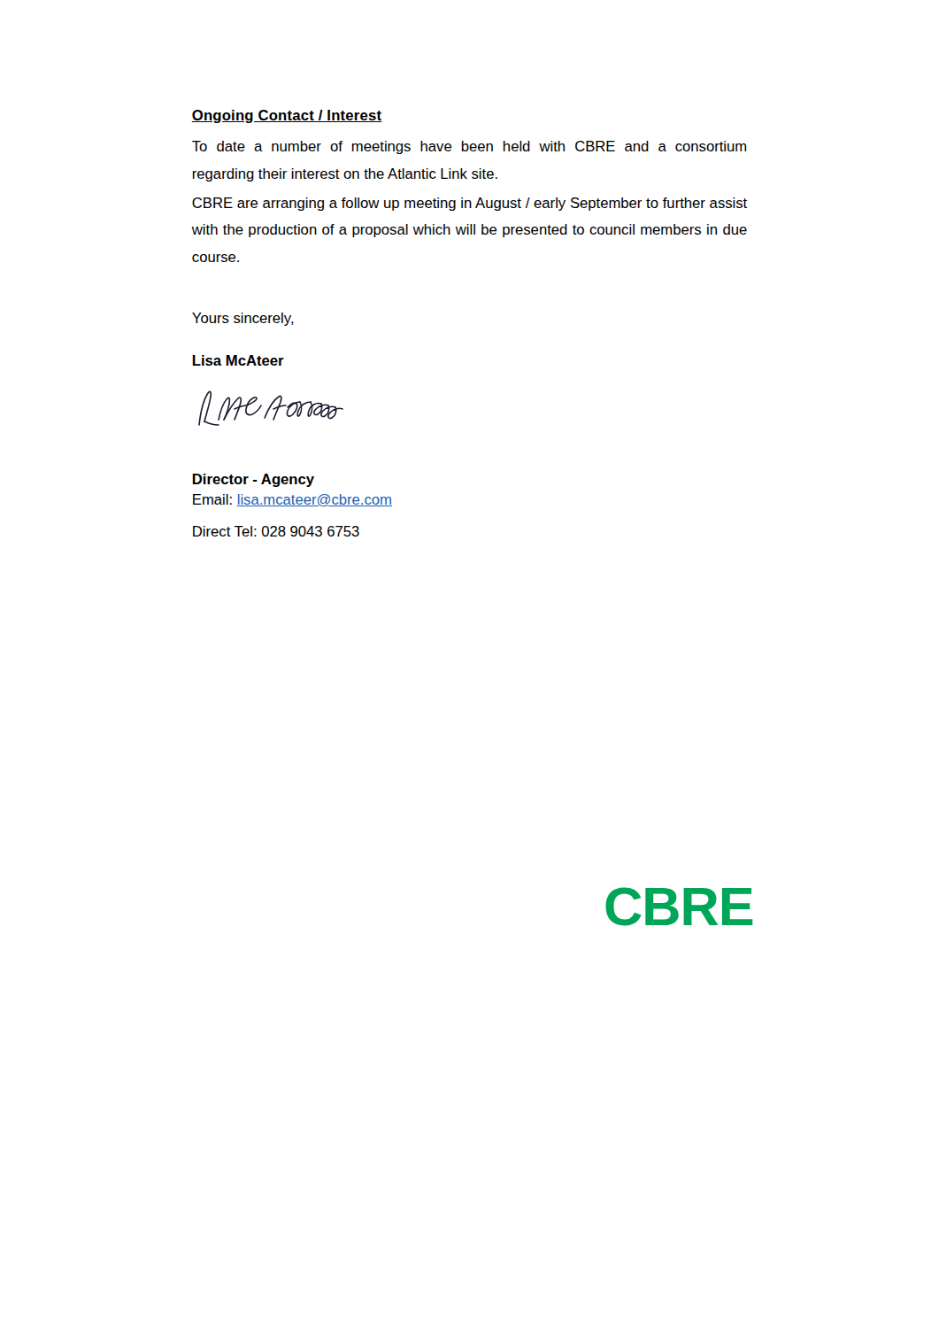Ongoing Contact / Interest
To date a number of meetings have been held with CBRE and a consortium regarding their interest on the Atlantic Link site.
CBRE are arranging a follow up meeting in August / early September to further assist with the production of a proposal which will be presented to council members in due course.
Yours sincerely,
Lisa McAteer
Director - Agency
Email: lisa.mcateer@cbre.com
Direct Tel: 028 9043 6753
CBRE